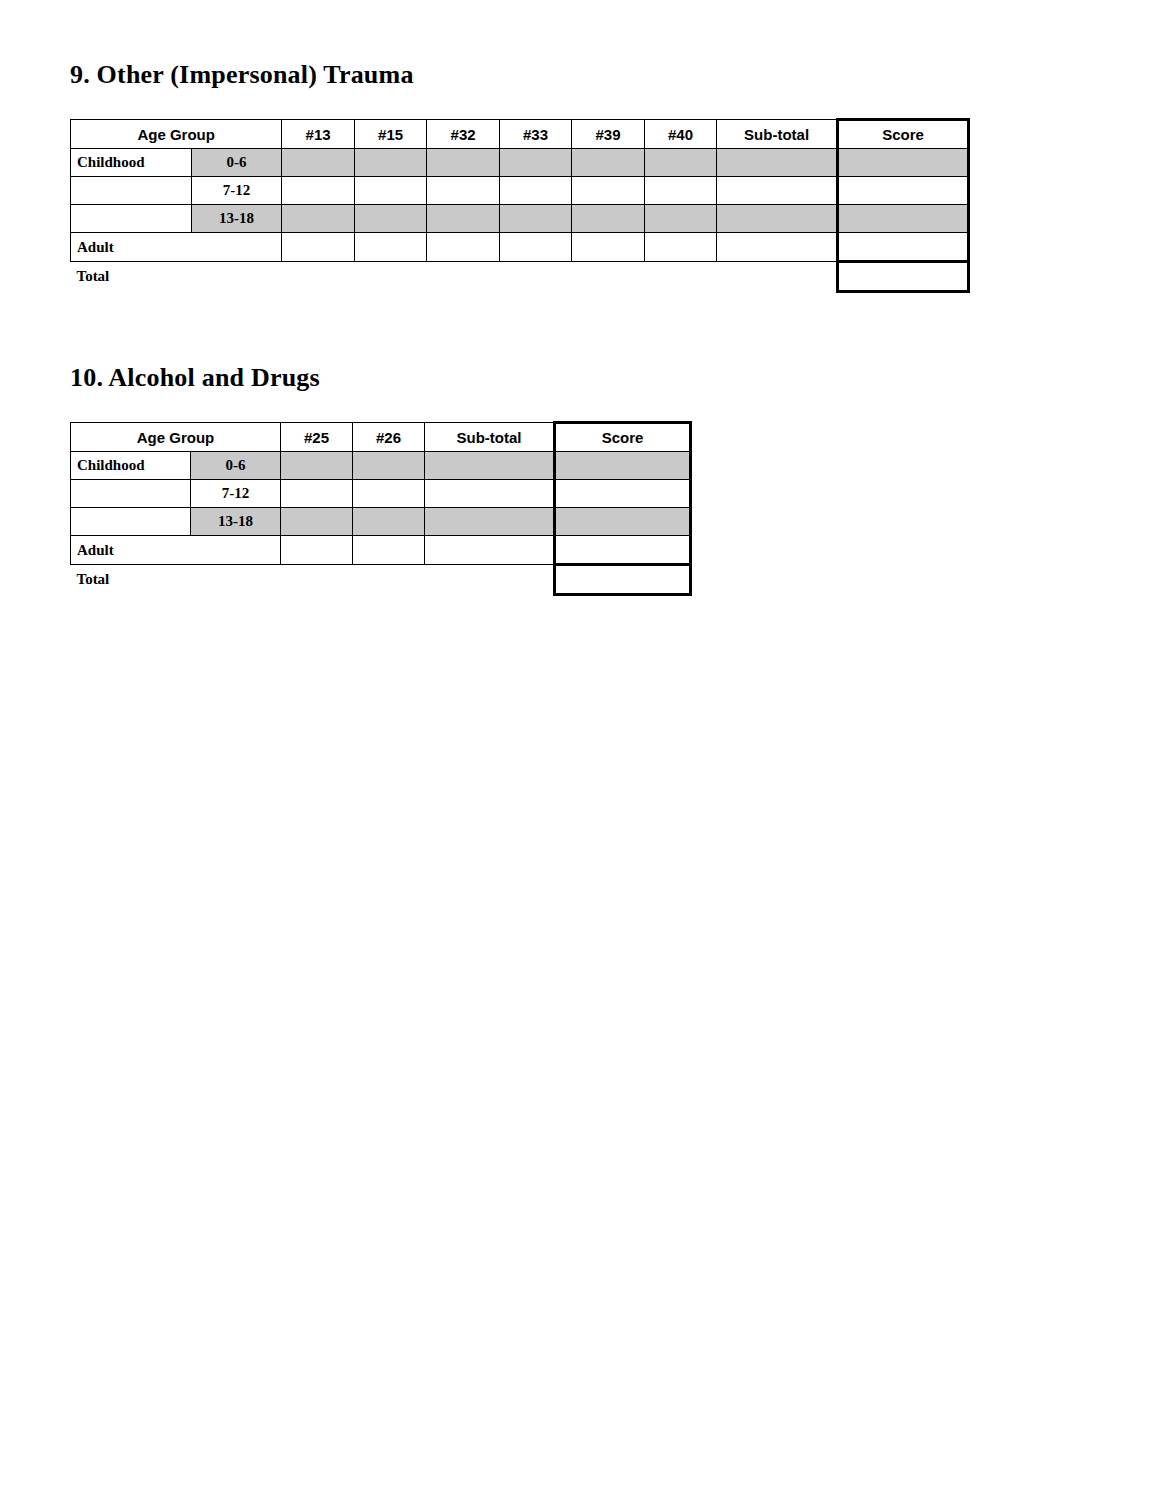9. Other (Impersonal) Trauma
| Age Group | #13 | #15 | #32 | #33 | #39 | #40 | Sub-total | Score |
| --- | --- | --- | --- | --- | --- | --- | --- | --- |
| Childhood | 0-6 | | | | | | | | |
| | 7-12 | | | | | | | | |
| | 13-18 | | | | | | | | |
| Adult | | | | | | | | |
| Total | | | | | | | | |
10. Alcohol and Drugs
| Age Group | #25 | #26 | Sub-total | Score |
| --- | --- | --- | --- | --- |
| Childhood | 0-6 | | | | |
| | 7-12 | | | | |
| | 13-18 | | | | |
| Adult | | | | |
| Total | | | | |